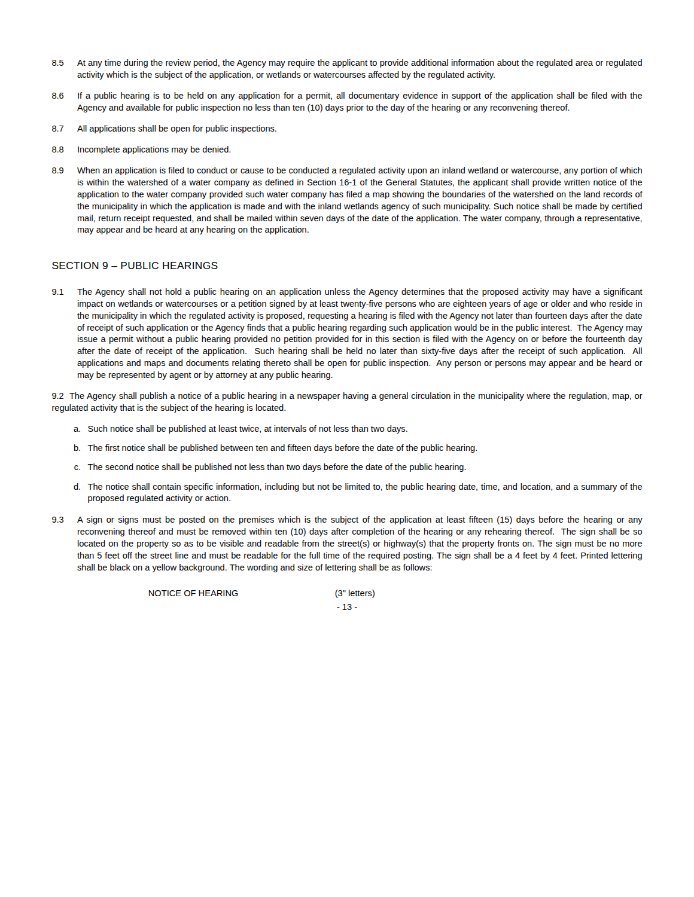8.5
At any time during the review period, the Agency may require the applicant to provide additional information about the regulated area or regulated activity which is the subject of the application, or wetlands or watercourses affected by the regulated activity.
8.6
If a public hearing is to be held on any application for a permit, all documentary evidence in support of the application shall be filed with the Agency and available for public inspection no less than ten (10) days prior to the day of the hearing or any reconvening thereof.
8.7
All applications shall be open for public inspections.
8.8
Incomplete applications may be denied.
8.9
When an application is filed to conduct or cause to be conducted a regulated activity upon an inland wetland or watercourse, any portion of which is within the watershed of a water company as defined in Section 16-1 of the General Statutes, the applicant shall provide written notice of the application to the water company provided such water company has filed a map showing the boundaries of the watershed on the land records of the municipality in which the application is made and with the inland wetlands agency of such municipality. Such notice shall be made by certified mail, return receipt requested, and shall be mailed within seven days of the date of the application. The water company, through a representative, may appear and be heard at any hearing on the application.
SECTION 9 – PUBLIC HEARINGS
9.1
The Agency shall not hold a public hearing on an application unless the Agency determines that the proposed activity may have a significant impact on wetlands or watercourses or a petition signed by at least twenty-five persons who are eighteen years of age or older and who reside in the municipality in which the regulated activity is proposed, requesting a hearing is filed with the Agency not later than fourteen days after the date of receipt of such application or the Agency finds that a public hearing regarding such application would be in the public interest. The Agency may issue a permit without a public hearing provided no petition provided for in this section is filed with the Agency on or before the fourteenth day after the date of receipt of the application. Such hearing shall be held no later than sixty-five days after the receipt of such application. All applications and maps and documents relating thereto shall be open for public inspection. Any person or persons may appear and be heard or may be represented by agent or by attorney at any public hearing.
9.2 The Agency shall publish a notice of a public hearing in a newspaper having a general circulation in the municipality where the regulation, map, or regulated activity that is the subject of the hearing is located.
Such notice shall be published at least twice, at intervals of not less than two days.
The first notice shall be published between ten and fifteen days before the date of the public hearing.
The second notice shall be published not less than two days before the date of the public hearing.
The notice shall contain specific information, including but not be limited to, the public hearing date, time, and location, and a summary of the proposed regulated activity or action.
9.3
A sign or signs must be posted on the premises which is the subject of the application at least fifteen (15) days before the hearing or any reconvening thereof and must be removed within ten (10) days after completion of the hearing or any rehearing thereof. The sign shall be so located on the property so as to be visible and readable from the street(s) or highway(s) that the property fronts on. The sign must be no more than 5 feet off the street line and must be readable for the full time of the required posting. The sign shall be a 4 feet by 4 feet. Printed lettering shall be black on a yellow background. The wording and size of lettering shall be as follows:
NOTICE OF HEARING(3" letters)
- 13 -